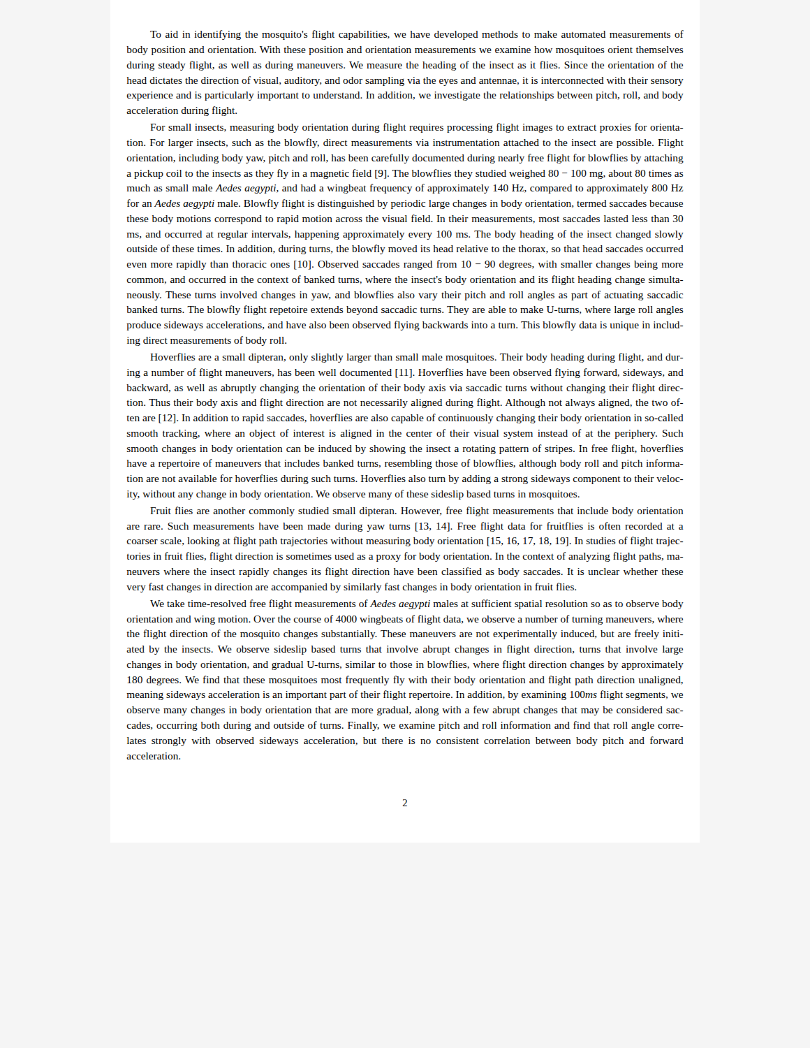To aid in identifying the mosquito's flight capabilities, we have developed methods to make automated measurements of body position and orientation. With these position and orientation measurements we examine how mosquitoes orient themselves during steady flight, as well as during maneuvers. We measure the heading of the insect as it flies. Since the orientation of the head dictates the direction of visual, auditory, and odor sampling via the eyes and antennae, it is interconnected with their sensory experience and is particularly important to understand. In addition, we investigate the relationships between pitch, roll, and body acceleration during flight.
For small insects, measuring body orientation during flight requires processing flight images to extract proxies for orientation. For larger insects, such as the blowfly, direct measurements via instrumentation attached to the insect are possible. Flight orientation, including body yaw, pitch and roll, has been carefully documented during nearly free flight for blowflies by attaching a pickup coil to the insects as they fly in a magnetic field [9]. The blowflies they studied weighed 80 − 100 mg, about 80 times as much as small male Aedes aegypti, and had a wingbeat frequency of approximately 140 Hz, compared to approximately 800 Hz for an Aedes aegypti male. Blowfly flight is distinguished by periodic large changes in body orientation, termed saccades because these body motions correspond to rapid motion across the visual field. In their measurements, most saccades lasted less than 30 ms, and occurred at regular intervals, happening approximately every 100 ms. The body heading of the insect changed slowly outside of these times. In addition, during turns, the blowfly moved its head relative to the thorax, so that head saccades occurred even more rapidly than thoracic ones [10]. Observed saccades ranged from 10 − 90 degrees, with smaller changes being more common, and occurred in the context of banked turns, where the insect's body orientation and its flight heading change simultaneously. These turns involved changes in yaw, and blowflies also vary their pitch and roll angles as part of actuating saccadic banked turns. The blowfly flight repetoire extends beyond saccadic turns. They are able to make U-turns, where large roll angles produce sideways accelerations, and have also been observed flying backwards into a turn. This blowfly data is unique in including direct measurements of body roll.
Hoverflies are a small dipteran, only slightly larger than small male mosquitoes. Their body heading during flight, and during a number of flight maneuvers, has been well documented [11]. Hoverflies have been observed flying forward, sideways, and backward, as well as abruptly changing the orientation of their body axis via saccadic turns without changing their flight direction. Thus their body axis and flight direction are not necessarily aligned during flight. Although not always aligned, the two often are [12]. In addition to rapid saccades, hoverflies are also capable of continuously changing their body orientation in so-called smooth tracking, where an object of interest is aligned in the center of their visual system instead of at the periphery. Such smooth changes in body orientation can be induced by showing the insect a rotating pattern of stripes. In free flight, hoverflies have a repertoire of maneuvers that includes banked turns, resembling those of blowflies, although body roll and pitch information are not available for hoverflies during such turns. Hoverflies also turn by adding a strong sideways component to their velocity, without any change in body orientation. We observe many of these sideslip based turns in mosquitoes.
Fruit flies are another commonly studied small dipteran. However, free flight measurements that include body orientation are rare. Such measurements have been made during yaw turns [13, 14]. Free flight data for fruitflies is often recorded at a coarser scale, looking at flight path trajectories without measuring body orientation [15, 16, 17, 18, 19]. In studies of flight trajectories in fruit flies, flight direction is sometimes used as a proxy for body orientation. In the context of analyzing flight paths, maneuvers where the insect rapidly changes its flight direction have been classified as body saccades. It is unclear whether these very fast changes in direction are accompanied by similarly fast changes in body orientation in fruit flies.
We take time-resolved free flight measurements of Aedes aegypti males at sufficient spatial resolution so as to observe body orientation and wing motion. Over the course of 4000 wingbeats of flight data, we observe a number of turning maneuvers, where the flight direction of the mosquito changes substantially. These maneuvers are not experimentally induced, but are freely initiated by the insects. We observe sideslip based turns that involve abrupt changes in flight direction, turns that involve large changes in body orientation, and gradual U-turns, similar to those in blowflies, where flight direction changes by approximately 180 degrees. We find that these mosquitoes most frequently fly with their body orientation and flight path direction unaligned, meaning sideways acceleration is an important part of their flight repertoire. In addition, by examining 100ms flight segments, we observe many changes in body orientation that are more gradual, along with a few abrupt changes that may be considered saccades, occurring both during and outside of turns. Finally, we examine pitch and roll information and find that roll angle correlates strongly with observed sideways acceleration, but there is no consistent correlation between body pitch and forward acceleration.
2